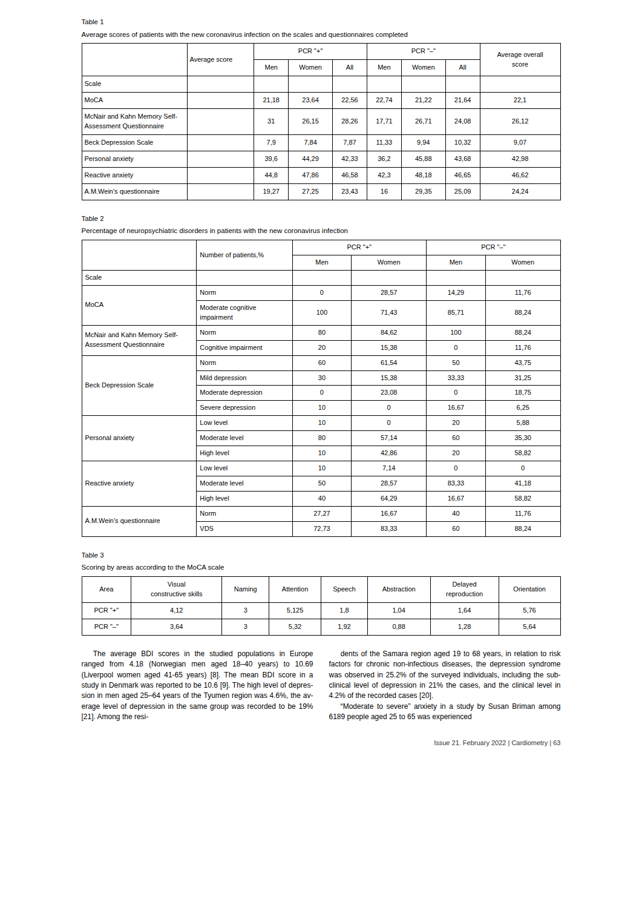Table 1
Average scores of patients with the new coronavirus infection on the scales and questionnaires completed
| | Average score | PCR "+" | PCR "–" | Average overall score |
| --- | --- | --- | --- | --- |
| Men | Women | All | Men | Women | All |
| Scale | | | | | | | | |
| MoCA | | 21,18 | 23,64 | 22,56 | 22,74 | 21,22 | 21,64 | 22,1 |
| McNair and Kahn Memory Self- Assessment Questionnaire | | 31 | 26,15 | 28,26 | 17,71 | 26,71 | 24,08 | 26,12 |
| Beck Depression Scale | | 7,9 | 7,84 | 7,87 | 11,33 | 9,94 | 10,32 | 9,07 |
| Personal anxiety | | 39,6 | 44,29 | 42,33 | 36,2 | 45,88 | 43,68 | 42,98 |
| Reactive anxiety | | 44,8 | 47,86 | 46,58 | 42,3 | 48,18 | 46,65 | 46,62 |
| A.M.Wein's questionnaire | | 19,27 | 27,25 | 23,43 | 16 | 29,35 | 25,09 | 24,24 |
Table 2
Percentage of neuropsychiatric disorders in patients with the new coronavirus infection
| | Number of patients,% | PCR "+" | PCR "–" |
| --- | --- | --- | --- |
| Men | Women | Men | Women |
| Scale | | | | | |
| MoCA | Norm | 0 | 28,57 | 14,29 | 11,76 |
| Moderate cognitive impairment | 100 | 71,43 | 85,71 | 88,24 |
| McNair and Kahn Memory Self- Assessment Questionnaire | Norm | 80 | 84,62 | 100 | 88,24 |
| Cognitive impairment | 20 | 15,38 | 0 | 11,76 |
| Beck Depression Scale | Norm | 60 | 61,54 | 50 | 43,75 |
| Mild depression | 30 | 15,38 | 33,33 | 31,25 |
| Moderate depression | 0 | 23,08 | 0 | 18,75 |
| Severe depression | 10 | 0 | 16,67 | 6,25 |
| Personal anxiety | Low level | 10 | 0 | 20 | 5,88 |
| Moderate level | 80 | 57,14 | 60 | 35,30 |
| High level | 10 | 42,86 | 20 | 58,82 |
| Reactive anxiety | Low level | 10 | 7,14 | 0 | 0 |
| Moderate level | 50 | 28,57 | 83,33 | 41,18 |
| High level | 40 | 64,29 | 16,67 | 58,82 |
| A.M.Wein's questionnaire | Norm | 27,27 | 16,67 | 40 | 11,76 |
| VDS | 72,73 | 83,33 | 60 | 88,24 |
Table 3
Scoring by areas according to the MoCA scale
| Area | Visual constructive skills | Naming | Attention | Speech | Abstraction | Delayed reproduction | Orientation |
| --- | --- | --- | --- | --- | --- | --- | --- |
| PCR "+" | 4,12 | 3 | 5,125 | 1,8 | 1,04 | 1,64 | 5,76 |
| PCR "–" | 3,64 | 3 | 5,32 | 1,92 | 0,88 | 1,28 | 5,64 |
The average BDI scores in the studied populations in Europe ranged from 4.18 (Norwegian men aged 18–40 years) to 10.69 (Liverpool women aged 41-65 years) [8]. The mean BDI score in a study in Denmark was reported to be 10.6 [9]. The high level of depression in men aged 25–64 years of the Tyumen region was 4.6%, the average level of depression in the same group was recorded to be 19% [21]. Among the resi-
dents of the Samara region aged 19 to 68 years, in relation to risk factors for chronic non-infectious diseases, the depression syndrome was observed in 25.2% of the surveyed individuals, including the subclinical level of depression in 21% the cases, and the clinical level in 4.2% of the recorded cases [20].
“Moderate to severe” anxiety in a study by Susan Briman among 6189 people aged 25 to 65 was experienced
Issue 21. February 2022 | Cardiometry | 63